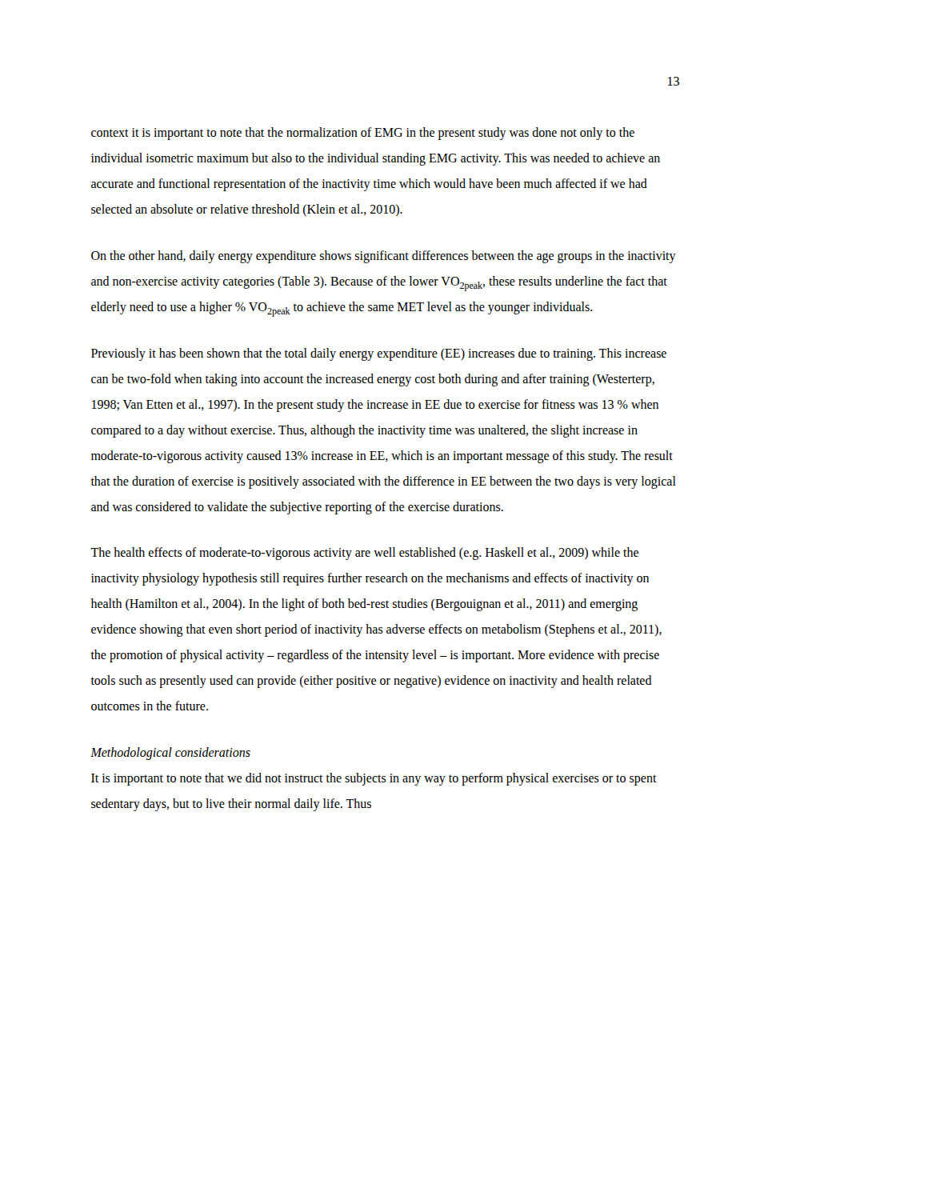13
context it is important to note that the normalization of EMG in the present study was done not only to the individual isometric maximum but also to the individual standing EMG activity. This was needed to achieve an accurate and functional representation of the inactivity time which would have been much affected if we had selected an absolute or relative threshold (Klein et al., 2010).
On the other hand, daily energy expenditure shows significant differences between the age groups in the inactivity and non-exercise activity categories (Table 3). Because of the lower VO2peak, these results underline the fact that elderly need to use a higher % VO2peak to achieve the same MET level as the younger individuals.
Previously it has been shown that the total daily energy expenditure (EE) increases due to training. This increase can be two-fold when taking into account the increased energy cost both during and after training (Westerterp, 1998; Van Etten et al., 1997). In the present study the increase in EE due to exercise for fitness was 13 % when compared to a day without exercise. Thus, although the inactivity time was unaltered, the slight increase in moderate-to-vigorous activity caused 13% increase in EE, which is an important message of this study. The result that the duration of exercise is positively associated with the difference in EE between the two days is very logical and was considered to validate the subjective reporting of the exercise durations.
The health effects of moderate-to-vigorous activity are well established (e.g. Haskell et al., 2009) while the inactivity physiology hypothesis still requires further research on the mechanisms and effects of inactivity on health (Hamilton et al., 2004). In the light of both bed-rest studies (Bergouignan et al., 2011) and emerging evidence showing that even short period of inactivity has adverse effects on metabolism (Stephens et al., 2011), the promotion of physical activity – regardless of the intensity level – is important. More evidence with precise tools such as presently used can provide (either positive or negative) evidence on inactivity and health related outcomes in the future.
Methodological considerations
It is important to note that we did not instruct the subjects in any way to perform physical exercises or to spent sedentary days, but to live their normal daily life. Thus